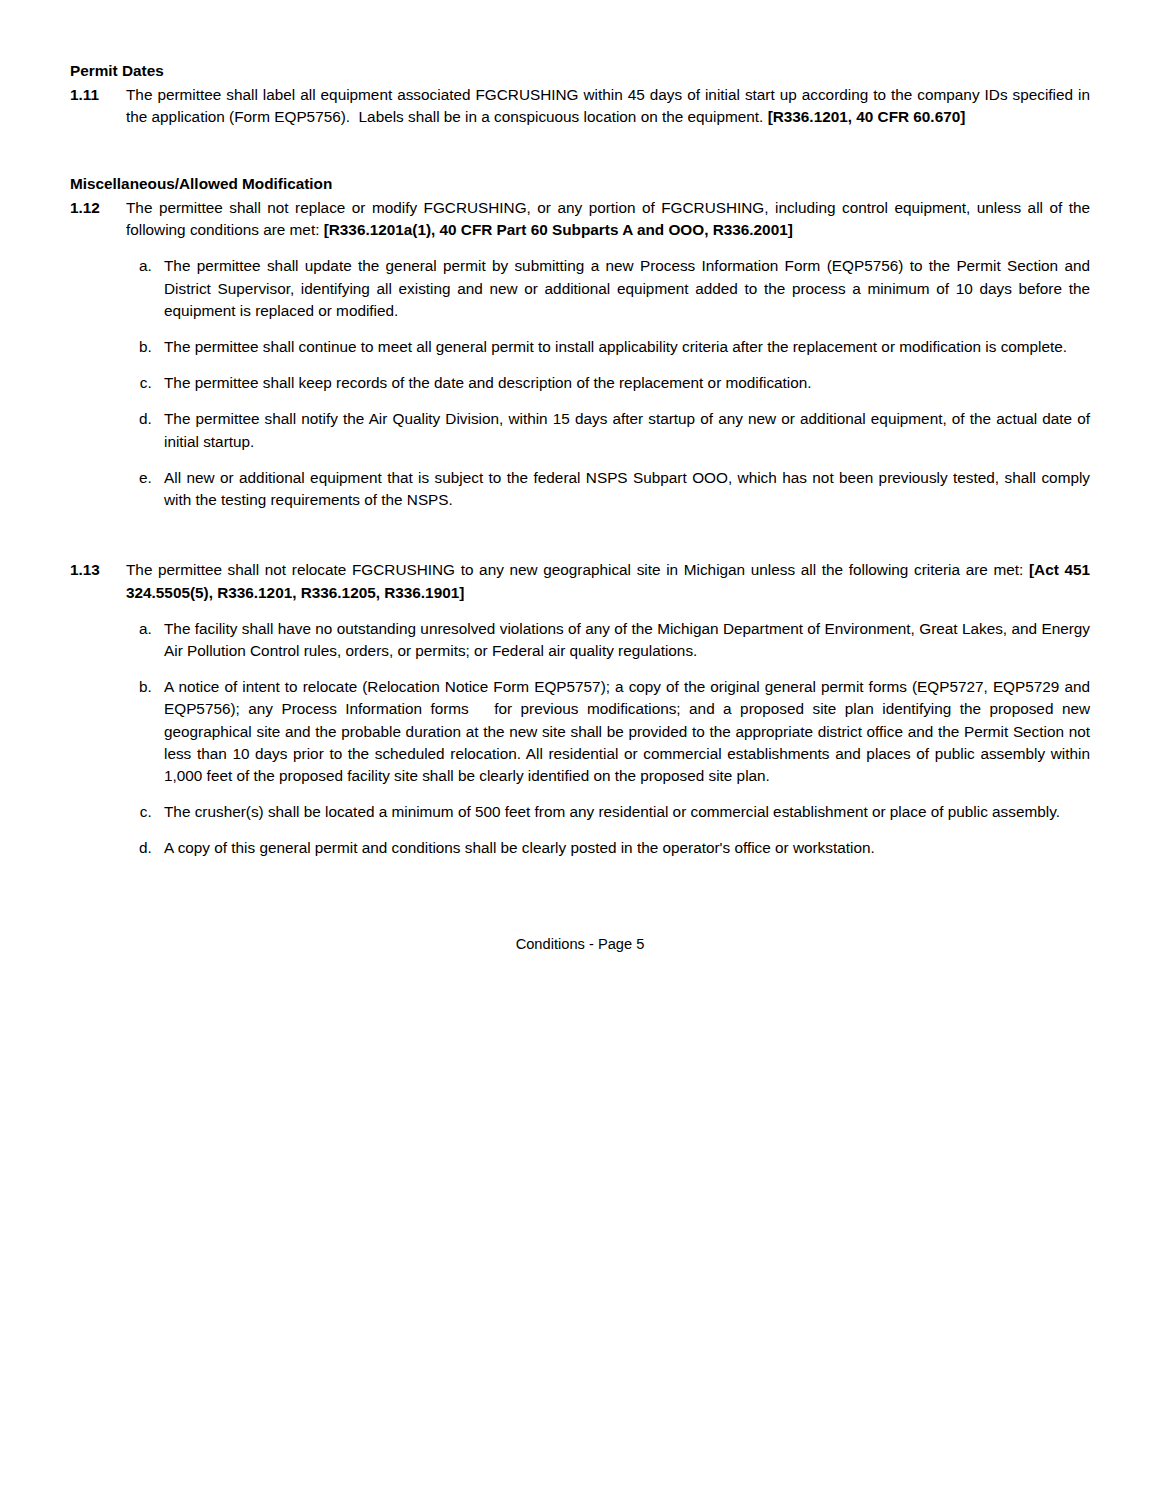Permit Dates
1.11
The permittee shall label all equipment associated FGCRUSHING within 45 days of initial start up according to the company IDs specified in the application (Form EQP5756). Labels shall be in a conspicuous location on the equipment. [R336.1201, 40 CFR 60.670]
Miscellaneous/Allowed Modification
1.12
The permittee shall not replace or modify FGCRUSHING, or any portion of FGCRUSHING, including control equipment, unless all of the following conditions are met: [R336.1201a(1), 40 CFR Part 60 Subparts A and OOO, R336.2001]
The permittee shall update the general permit by submitting a new Process Information Form (EQP5756) to the Permit Section and District Supervisor, identifying all existing and new or additional equipment added to the process a minimum of 10 days before the equipment is replaced or modified.
The permittee shall continue to meet all general permit to install applicability criteria after the replacement or modification is complete.
The permittee shall keep records of the date and description of the replacement or modification.
The permittee shall notify the Air Quality Division, within 15 days after startup of any new or additional equipment, of the actual date of initial startup.
All new or additional equipment that is subject to the federal NSPS Subpart OOO, which has not been previously tested, shall comply with the testing requirements of the NSPS.
1.13
The permittee shall not relocate FGCRUSHING to any new geographical site in Michigan unless all the following criteria are met: [Act 451 324.5505(5), R336.1201, R336.1205, R336.1901]
The facility shall have no outstanding unresolved violations of any of the Michigan Department of Environment, Great Lakes, and Energy Air Pollution Control rules, orders, or permits; or Federal air quality regulations.
A notice of intent to relocate (Relocation Notice Form EQP5757); a copy of the original general permit forms (EQP5727, EQP5729 and EQP5756); any Process Information forms for previous modifications; and a proposed site plan identifying the proposed new geographical site and the probable duration at the new site shall be provided to the appropriate district office and the Permit Section not less than 10 days prior to the scheduled relocation. All residential or commercial establishments and places of public assembly within 1,000 feet of the proposed facility site shall be clearly identified on the proposed site plan.
The crusher(s) shall be located a minimum of 500 feet from any residential or commercial establishment or place of public assembly.
A copy of this general permit and conditions shall be clearly posted in the operator's office or workstation.
Conditions - Page 5